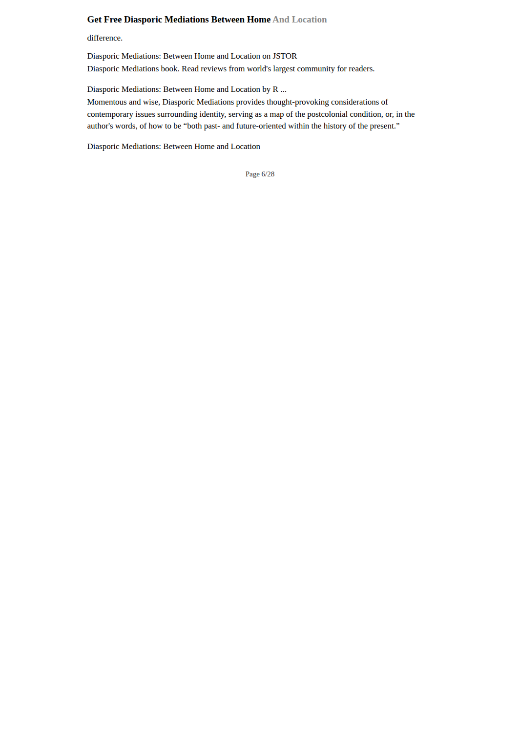Get Free Diasporic Mediations Between Home And Location
difference.
Diasporic Mediations: Between Home and Location on JSTOR
Diasporic Mediations book. Read reviews from world's largest community for readers.
Diasporic Mediations: Between Home and Location by R ...
Momentous and wise, Diasporic Mediations provides thought-provoking considerations of contemporary issues surrounding identity, serving as a map of the postcolonial condition, or, in the author's words, of how to be “both past- and future-oriented within the history of the present.”
Diasporic Mediations: Between Home and Location
Page 6/28